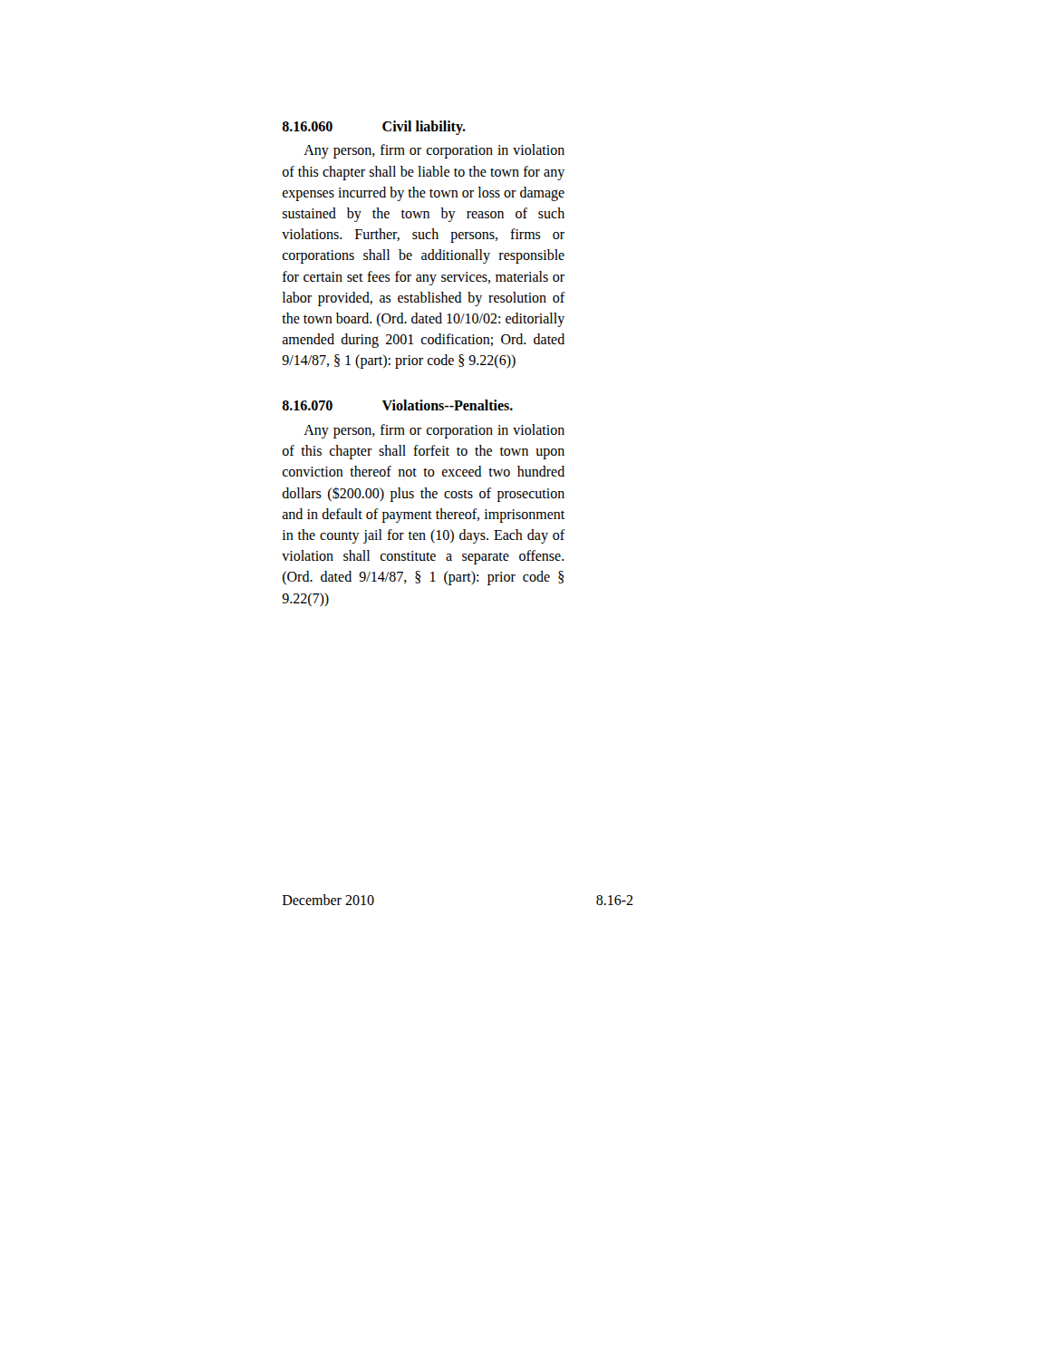8.16.060 Civil liability.
Any person, firm or corporation in violation of this chapter shall be liable to the town for any expenses incurred by the town or loss or damage sustained by the town by reason of such violations. Further, such persons, firms or corporations shall be additionally responsible for certain set fees for any services, materials or labor provided, as established by resolution of the town board. (Ord. dated 10/10/02: editorially amended during 2001 codification; Ord. dated 9/14/87, § 1 (part): prior code § 9.22(6))
8.16.070 Violations--Penalties.
Any person, firm or corporation in violation of this chapter shall forfeit to the town upon conviction thereof not to exceed two hundred dollars ($200.00) plus the costs of prosecution and in default of payment thereof, imprisonment in the county jail for ten (10) days. Each day of violation shall constitute a separate offense. (Ord. dated 9/14/87, § 1 (part): prior code § 9.22(7))
December 2010 8.16-2